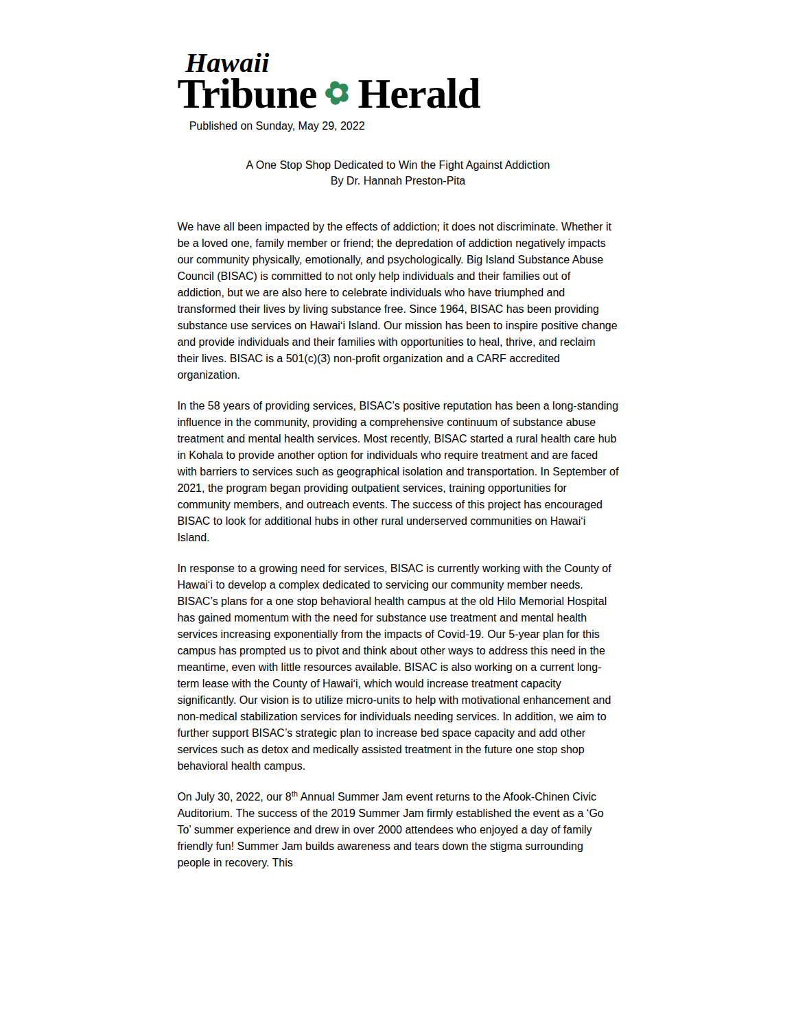Hawaii
Tribune ✿ Herald
Published on Sunday, May 29, 2022
A One Stop Shop Dedicated to Win the Fight Against Addiction
By Dr. Hannah Preston-Pita
We have all been impacted by the effects of addiction; it does not discriminate. Whether it be a loved one, family member or friend; the depredation of addiction negatively impacts our community physically, emotionally, and psychologically. Big Island Substance Abuse Council (BISAC) is committed to not only help individuals and their families out of addiction, but we are also here to celebrate individuals who have triumphed and transformed their lives by living substance free. Since 1964, BISAC has been providing substance use services on Hawaiʻi Island. Our mission has been to inspire positive change and provide individuals and their families with opportunities to heal, thrive, and reclaim their lives. BISAC is a 501(c)(3) non-profit organization and a CARF accredited organization.
In the 58 years of providing services, BISAC’s positive reputation has been a long-standing influence in the community, providing a comprehensive continuum of substance abuse treatment and mental health services. Most recently, BISAC started a rural health care hub in Kohala to provide another option for individuals who require treatment and are faced with barriers to services such as geographical isolation and transportation. In September of 2021, the program began providing outpatient services, training opportunities for community members, and outreach events. The success of this project has encouraged BISAC to look for additional hubs in other rural underserved communities on Hawaiʻi Island.
In response to a growing need for services, BISAC is currently working with the County of Hawaiʻi to develop a complex dedicated to servicing our community member needs. BISAC’s plans for a one stop behavioral health campus at the old Hilo Memorial Hospital has gained momentum with the need for substance use treatment and mental health services increasing exponentially from the impacts of Covid-19. Our 5-year plan for this campus has prompted us to pivot and think about other ways to address this need in the meantime, even with little resources available. BISAC is also working on a current long-term lease with the County of Hawaiʻi, which would increase treatment capacity significantly. Our vision is to utilize micro-units to help with motivational enhancement and non-medical stabilization services for individuals needing services. In addition, we aim to further support BISAC’s strategic plan to increase bed space capacity and add other services such as detox and medically assisted treatment in the future one stop shop behavioral health campus.
On July 30, 2022, our 8th Annual Summer Jam event returns to the Afook-Chinen Civic Auditorium. The success of the 2019 Summer Jam firmly established the event as a ‘Go To’ summer experience and drew in over 2000 attendees who enjoyed a day of family friendly fun! Summer Jam builds awareness and tears down the stigma surrounding people in recovery. This